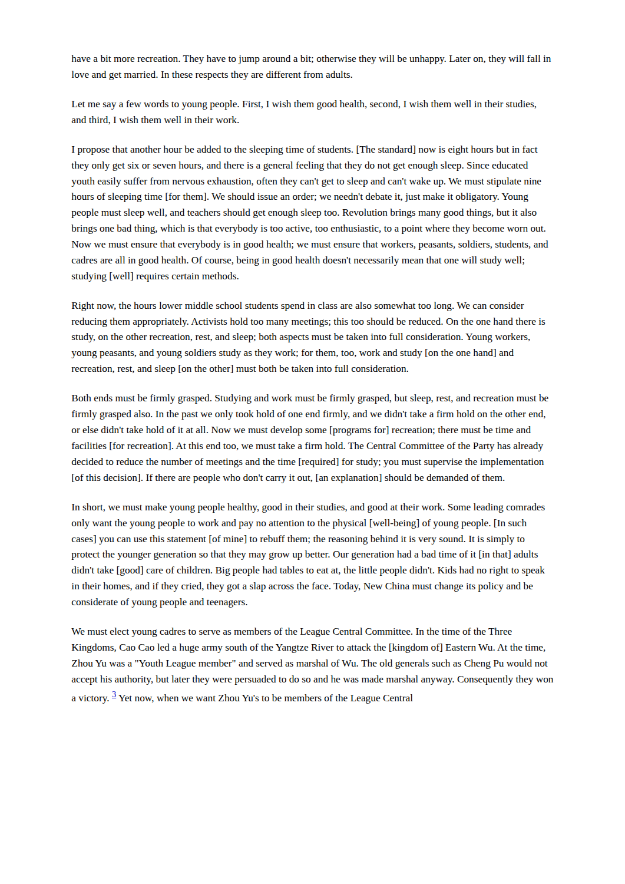have a bit more recreation. They have to jump around a bit; otherwise they will be unhappy. Later on, they will fall in love and get married. In these respects they are different from adults.
Let me say a few words to young people. First, I wish them good health, second, I wish them well in their studies, and third, I wish them well in their work.
I propose that another hour be added to the sleeping time of students. [The standard] now is eight hours but in fact they only get six or seven hours, and there is a general feeling that they do not get enough sleep. Since educated youth easily suffer from nervous exhaustion, often they can't get to sleep and can't wake up. We must stipulate nine hours of sleeping time [for them]. We should issue an order; we needn't debate it, just make it obligatory. Young people must sleep well, and teachers should get enough sleep too. Revolution brings many good things, but it also brings one bad thing, which is that everybody is too active, too enthusiastic, to a point where they become worn out. Now we must ensure that everybody is in good health; we must ensure that workers, peasants, soldiers, students, and cadres are all in good health. Of course, being in good health doesn't necessarily mean that one will study well; studying [well] requires certain methods.
Right now, the hours lower middle school students spend in class are also somewhat too long. We can consider reducing them appropriately. Activists hold too many meetings; this too should be reduced. On the one hand there is study, on the other recreation, rest, and sleep; both aspects must be taken into full consideration. Young workers, young peasants, and young soldiers study as they work; for them, too, work and study [on the one hand] and recreation, rest, and sleep [on the other] must both be taken into full consideration.
Both ends must be firmly grasped. Studying and work must be firmly grasped, but sleep, rest, and recreation must be firmly grasped also. In the past we only took hold of one end firmly, and we didn't take a firm hold on the other end, or else didn't take hold of it at all. Now we must develop some [programs for] recreation; there must be time and facilities [for recreation]. At this end too, we must take a firm hold. The Central Committee of the Party has already decided to reduce the number of meetings and the time [required] for study; you must supervise the implementation [of this decision]. If there are people who don't carry it out, [an explanation] should be demanded of them.
In short, we must make young people healthy, good in their studies, and good at their work. Some leading comrades only want the young people to work and pay no attention to the physical [well-being] of young people. [In such cases] you can use this statement [of mine] to rebuff them; the reasoning behind it is very sound. It is simply to protect the younger generation so that they may grow up better. Our generation had a bad time of it [in that] adults didn't take [good] care of children. Big people had tables to eat at, the little people didn't. Kids had no right to speak in their homes, and if they cried, they got a slap across the face. Today, New China must change its policy and be considerate of young people and teenagers.
We must elect young cadres to serve as members of the League Central Committee. In the time of the Three Kingdoms, Cao Cao led a huge army south of the Yangtze River to attack the [kingdom of] Eastern Wu. At the time, Zhou Yu was a "Youth League member" and served as marshal of Wu. The old generals such as Cheng Pu would not accept his authority, but later they were persuaded to do so and he was made marshal anyway. Consequently they won a victory. 3 Yet now, when we want Zhou Yu's to be members of the League Central